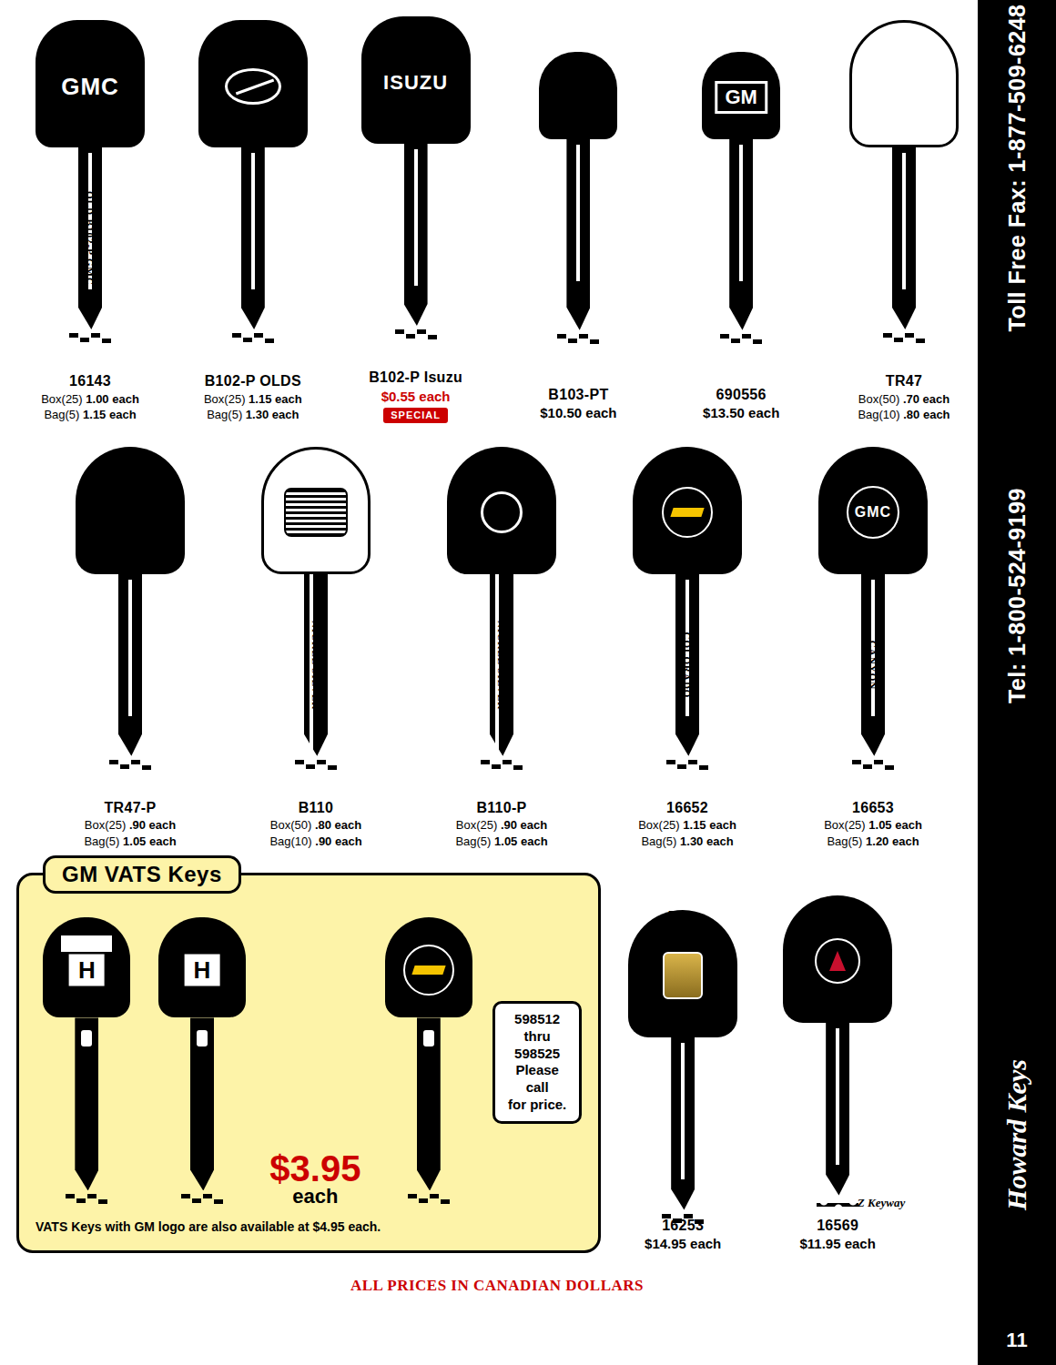GMC
OLD B102-P GMC
16143
Box(25) 1.00 each
Bag(5) 1.15 each
B102-P OLDS
Box(25) 1.15 each
Bag(5) 1.30 each
ISUZU
B102-P Isuzu
$0.55 each
SPECIAL
PK3
WITH
TRANSPONDER
GRAND PRIX
MASTER
B103-PT
$10.50 each
PK3
GM
WITH
TRANSPONDER
GRAND PRIX
MASTER
690556
$13.50 each
TR47
Box(50) .70 each
Bag(10) .80 each
TR47-P
Box(25) .90 each
Bag(5) 1.05 each
NICKEL SILVER
B110
Box(50) .80 each
Bag(10) .90 each
NICKEL SILVER
B110-P
Box(25) .90 each
Bag(5) 1.05 each
COLORADO
16652
Box(25) 1.15 each
Bag(5) 1.30 each
GMC
CANYON
16653
Box(25) 1.05 each
Bag(5) 1.20 each
GM VATS Keys
H
VATS 6-CUT
#1 THRU #15
H
VATS 10-CUT
#2 THRU #15
$3.95
each
#2 THRU #15
VATS 10-CUT
598512
thru
598525
Please call
for price.
VATS Keys with GM logo are also available at $4.95 each.
PK3+
WITH
TRANSPONDER
CADILLAC CTS
MASTER
16253
$14.95 each
PK3
WITH
TRANSPONDER
PONTIAC
GRAND PRIX
MONTANA
Z Keyway
16569
$11.95 each
ALL PRICES IN CANADIAN DOLLARS
Toll Free Fax: 1-877-509-6248
Tel: 1-800-524-9199
Howard Keys
11